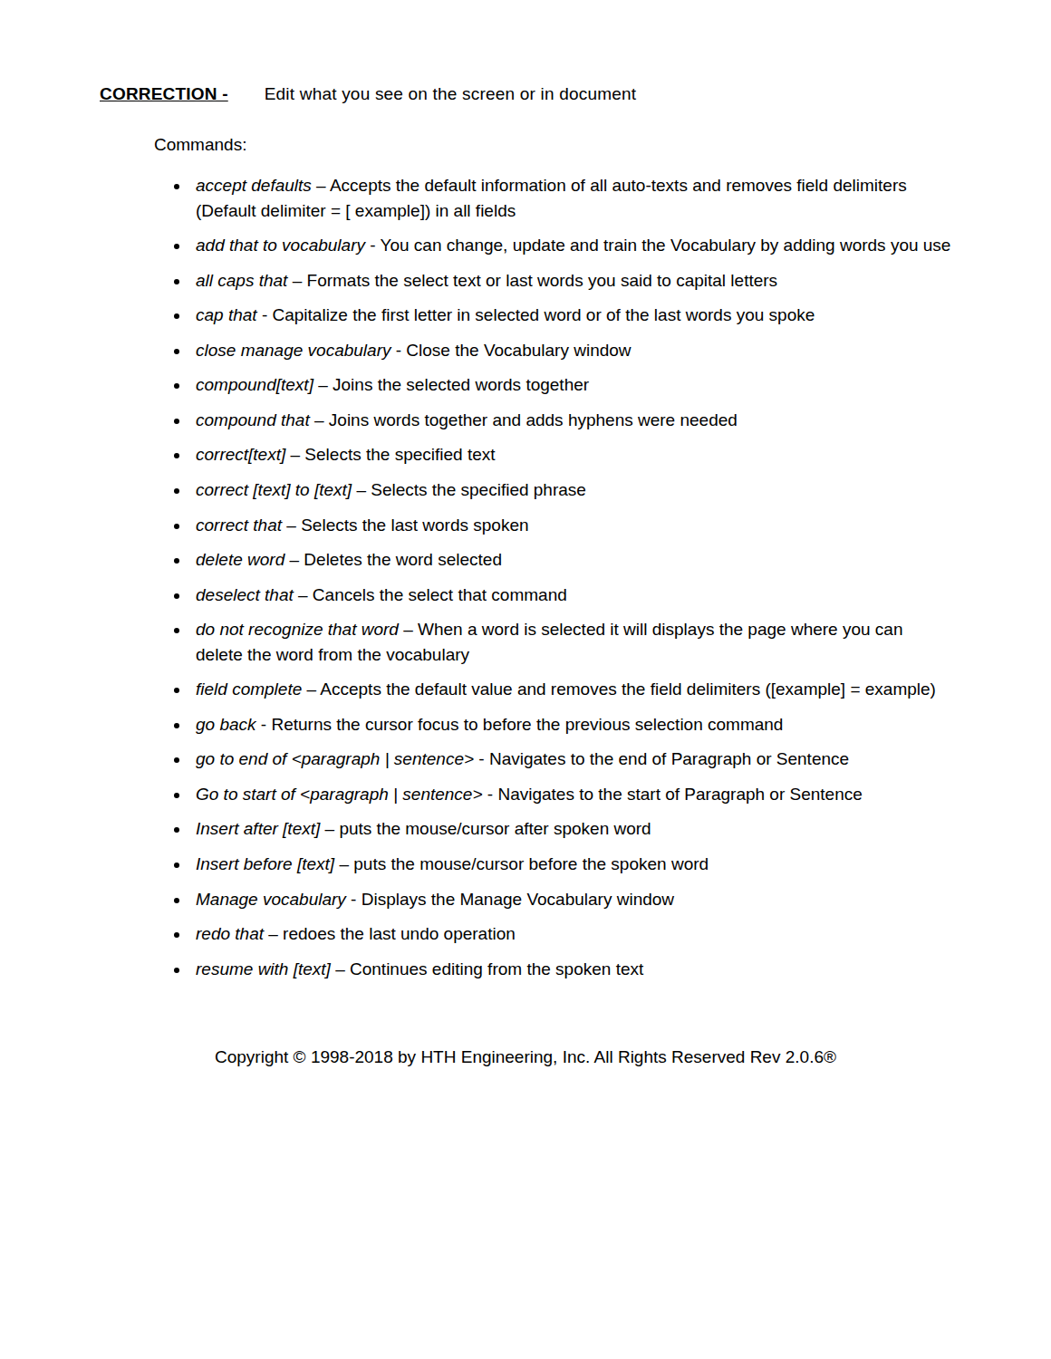CORRECTION -Edit what you see on the screen or in document
Commands:
accept defaults – Accepts the default information of all auto-texts and removes field delimiters (Default delimiter = [ example]) in all fields
add that to vocabulary - You can change, update and train the Vocabulary by adding words you use
all caps that – Formats the select text or last words you said to capital letters
cap that - Capitalize the first letter in selected word or of the last words you spoke
close manage vocabulary - Close the Vocabulary window
compound[text] – Joins the selected words together
compound that – Joins words together and adds hyphens were needed
correct[text] – Selects the specified text
correct [text] to [text] – Selects the specified phrase
correct that – Selects the last words spoken
delete word – Deletes the word selected
deselect that – Cancels the select that command
do not recognize that word – When a word is selected it will displays the page where you can delete the word from the vocabulary
field complete – Accepts the default value and removes the field delimiters ([example] = example)
go back - Returns the cursor focus to before the previous selection command
go to end of <paragraph | sentence> - Navigates to the end of Paragraph or Sentence
Go to start of <paragraph | sentence> - Navigates to the start of Paragraph or Sentence
Insert after [text] – puts the mouse/cursor after spoken word
Insert before [text] – puts the mouse/cursor before the spoken word
Manage vocabulary - Displays the Manage Vocabulary window
redo that – redoes the last undo operation
resume with [text] – Continues editing from the spoken text
Copyright © 1998-2018 by HTH Engineering, Inc. All Rights Reserved Rev 2.0.6®